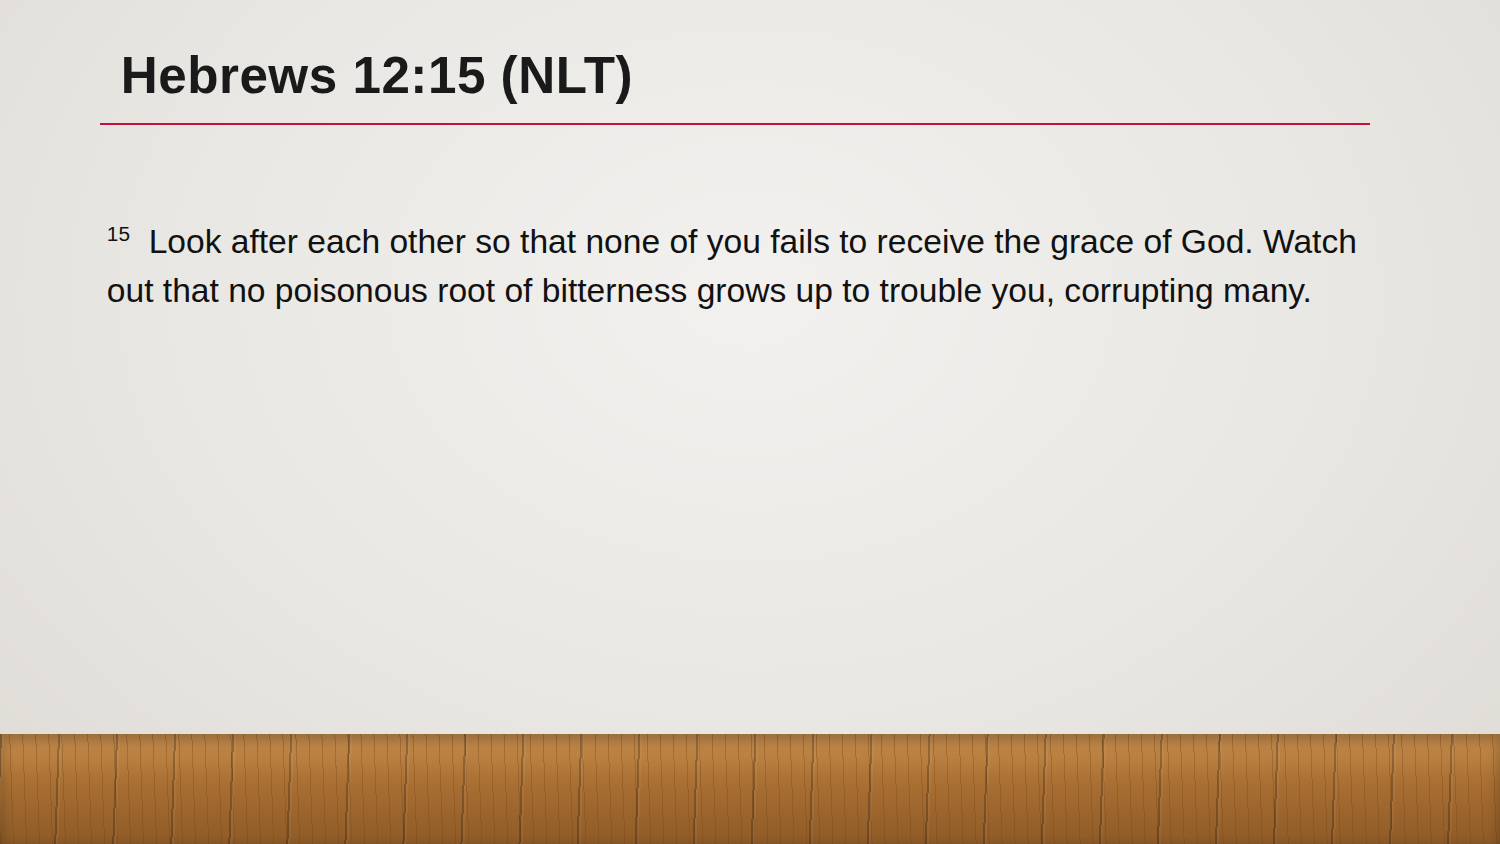Hebrews 12:15 (NLT)
15 Look after each other so that none of you fails to receive the grace of God. Watch out that no poisonous root of bitterness grows up to trouble you, corrupting many.